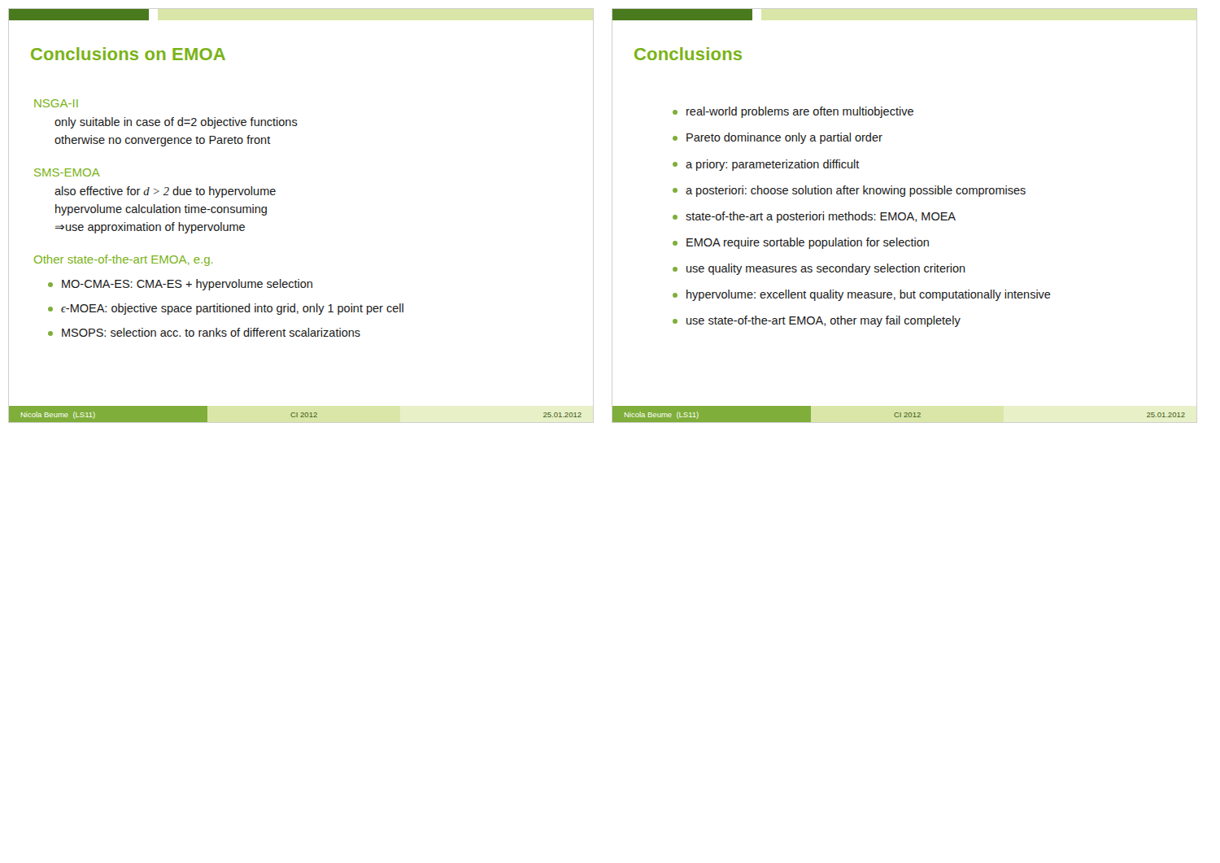Conclusions on EMOA
NSGA-II
only suitable in case of d=2 objective functions
otherwise no convergence to Pareto front
SMS-EMOA
also effective for d > 2 due to hypervolume
hypervolume calculation time-consuming
⇒use approximation of hypervolume
Other state-of-the-art EMOA, e.g.
MO-CMA-ES: CMA-ES + hypervolume selection
ϵ-MOEA: objective space partitioned into grid, only 1 point per cell
MSOPS: selection acc. to ranks of different scalarizations
Nicola Beume (LS11)
CI 2012
25.01.2012
Conclusions
real-world problems are often multiobjective
Pareto dominance only a partial order
a priory: parameterization difficult
a posteriori: choose solution after knowing possible compromises
state-of-the-art a posteriori methods: EMOA, MOEA
EMOA require sortable population for selection
use quality measures as secondary selection criterion
hypervolume: excellent quality measure, but computationally intensive
use state-of-the-art EMOA, other may fail completely
Nicola Beume (LS11)
CI 2012
25.01.2012